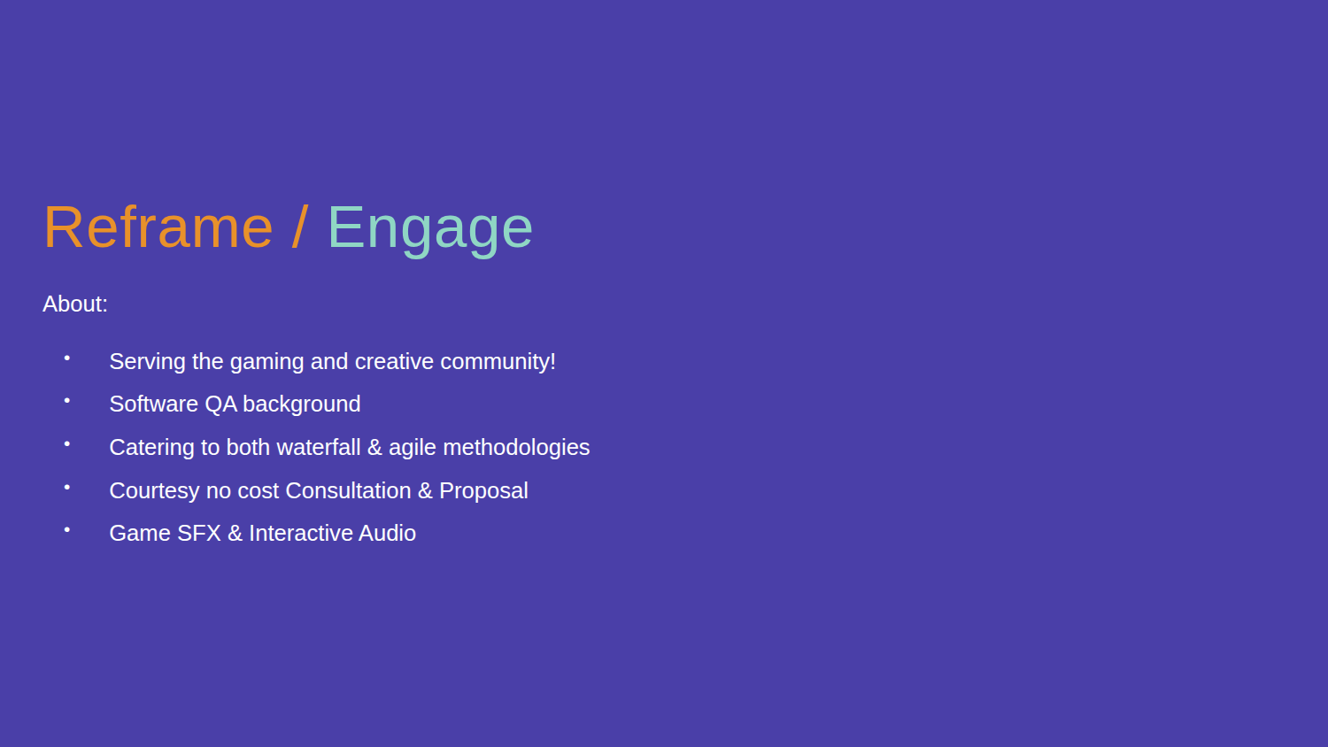Reframe / Engage
About:
Serving the gaming and creative community!
Software QA background
Catering to both waterfall & agile methodologies
Courtesy no cost Consultation & Proposal
Game SFX & Interactive Audio